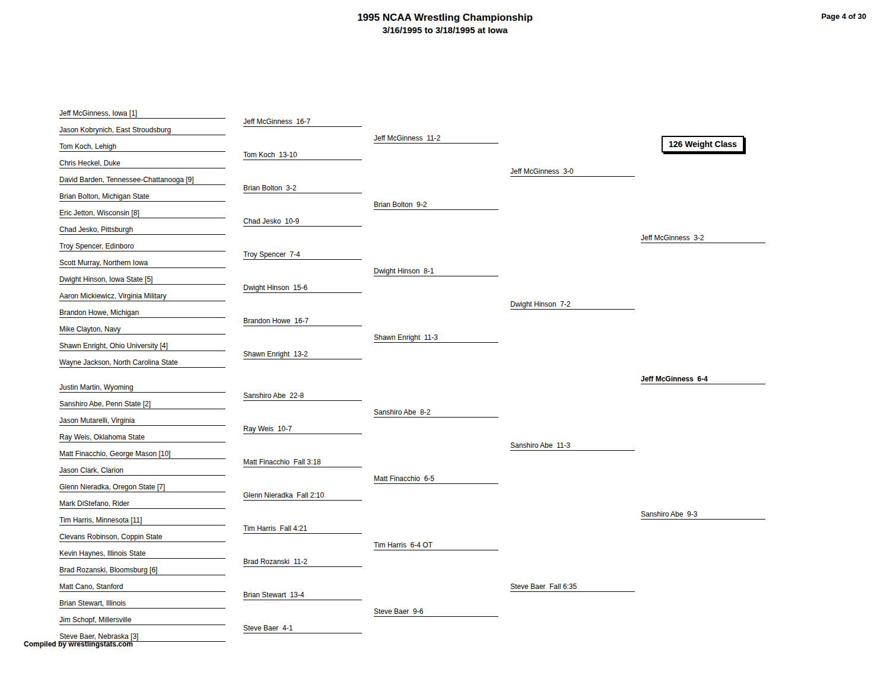Page 4 of 30
1995 NCAA Wrestling Championship
3/16/1995 to 3/18/1995 at Iowa
126 Weight Class
Jeff McGinness, Iowa [1]
Jason Kobrynich, East Stroudsburg
Tom Koch, Lehigh
Chris Heckel, Duke
David Barden, Tennessee-Chattanooga [9]
Brian Bolton, Michigan State
Eric Jetton, Wisconsin [8]
Chad Jesko, Pittsburgh
Troy Spencer, Edinboro
Scott Murray, Northern Iowa
Dwight Hinson, Iowa State [5]
Aaron Mickiewicz, Virginia Military
Brandon Howe, Michigan
Mike Clayton, Navy
Shawn Enright, Ohio University [4]
Wayne Jackson, North Carolina State
Justin Martin, Wyoming
Sanshiro Abe, Penn State [2]
Jason Mutarelli, Virginia
Ray Weis, Oklahoma State
Matt Finacchio, George Mason [10]
Jason Clark, Clarion
Glenn Nieradka, Oregon State [7]
Mark DiStefano, Rider
Tim Harris, Minnesota [11]
Clevans Robinson, Coppin State
Kevin Haynes, Illinois State
Brad Rozanski, Bloomsburg [6]
Matt Cano, Stanford
Brian Stewart, Illinois
Jim Schopf, Millersville
Steve Baer, Nebraska [3]
Jeff McGinness 16-7
Tom Koch 13-10
Brian Bolton 3-2
Chad Jesko 10-9
Troy Spencer 7-4
Dwight Hinson 15-6
Brandon Howe 16-7
Shawn Enright 13-2
Sanshiro Abe 22-8
Ray Weis 10-7
Matt Finacchio Fall 3:18
Glenn Nieradka Fall 2:10
Tim Harris Fall 4:21
Brad Rozanski 11-2
Brian Stewart 13-4
Steve Baer 4-1
Jeff McGinness 11-2
Brian Bolton 9-2
Dwight Hinson 8-1
Shawn Enright 11-3
Sanshiro Abe 8-2
Matt Finacchio 6-5
Tim Harris 6-4 OT
Steve Baer 9-6
Jeff McGinness 3-0
Dwight Hinson 7-2
Sanshiro Abe 11-3
Steve Baer Fall 6:35
Jeff McGinness 3-2
Sanshiro Abe 9-3
Jeff McGinness 6-4
Compiled by wrestlingstats.com